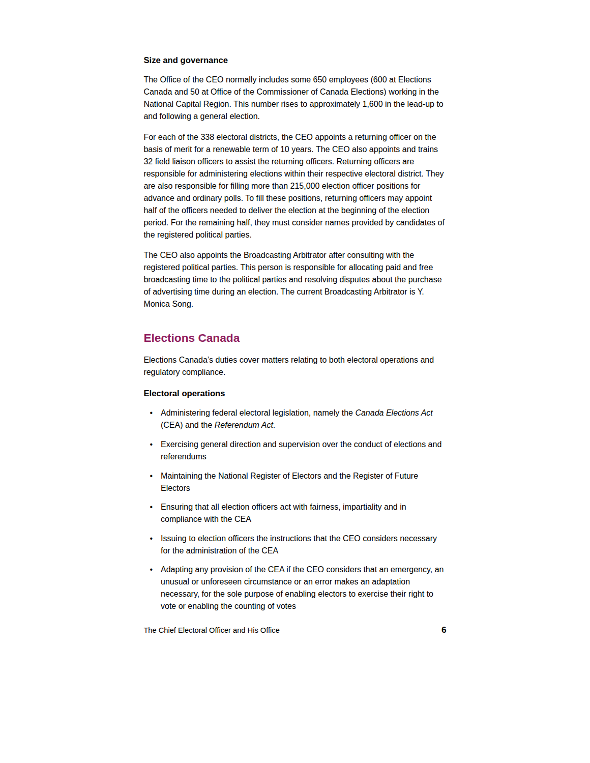Size and governance
The Office of the CEO normally includes some 650 employees (600 at Elections Canada and 50 at Office of the Commissioner of Canada Elections) working in the National Capital Region. This number rises to approximately 1,600 in the lead-up to and following a general election.
For each of the 338 electoral districts, the CEO appoints a returning officer on the basis of merit for a renewable term of 10 years. The CEO also appoints and trains 32 field liaison officers to assist the returning officers. Returning officers are responsible for administering elections within their respective electoral district. They are also responsible for filling more than 215,000 election officer positions for advance and ordinary polls. To fill these positions, returning officers may appoint half of the officers needed to deliver the election at the beginning of the election period. For the remaining half, they must consider names provided by candidates of the registered political parties.
The CEO also appoints the Broadcasting Arbitrator after consulting with the registered political parties. This person is responsible for allocating paid and free broadcasting time to the political parties and resolving disputes about the purchase of advertising time during an election. The current Broadcasting Arbitrator is Y. Monica Song.
Elections Canada
Elections Canada’s duties cover matters relating to both electoral operations and regulatory compliance.
Electoral operations
Administering federal electoral legislation, namely the Canada Elections Act (CEA) and the Referendum Act.
Exercising general direction and supervision over the conduct of elections and referendums
Maintaining the National Register of Electors and the Register of Future Electors
Ensuring that all election officers act with fairness, impartiality and in compliance with the CEA
Issuing to election officers the instructions that the CEO considers necessary for the administration of the CEA
Adapting any provision of the CEA if the CEO considers that an emergency, an unusual or unforeseen circumstance or an error makes an adaptation necessary, for the sole purpose of enabling electors to exercise their right to vote or enabling the counting of votes
The Chief Electoral Officer and His Office 6